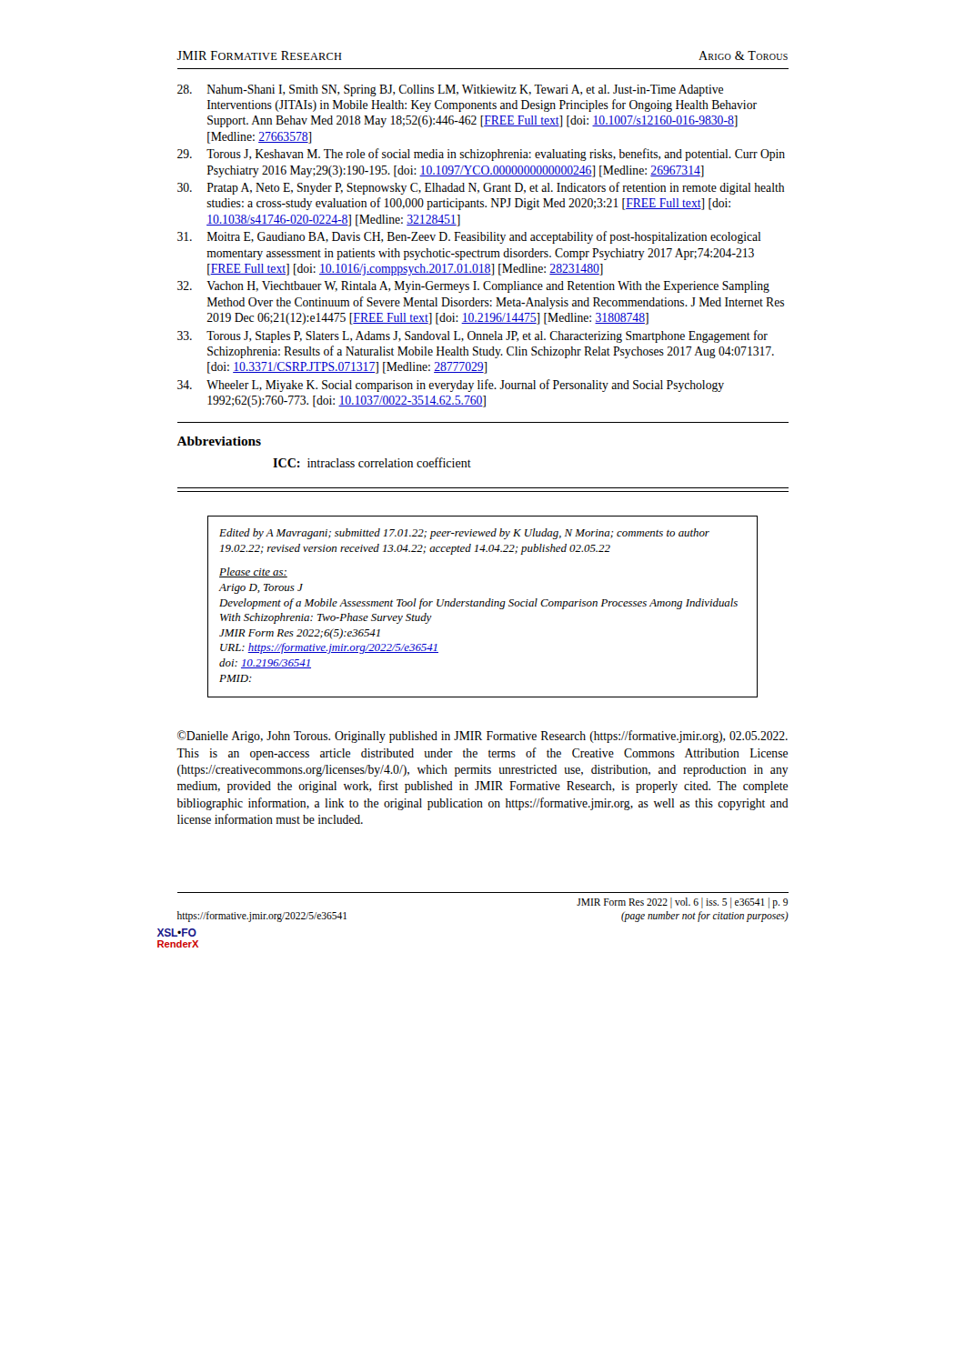JMIR FORMATIVE RESEARCH Arigo & Torous
28. Nahum-Shani I, Smith SN, Spring BJ, Collins LM, Witkiewitz K, Tewari A, et al. Just-in-Time Adaptive Interventions (JITAIs) in Mobile Health: Key Components and Design Principles for Ongoing Health Behavior Support. Ann Behav Med 2018 May 18;52(6):446-462 [FREE Full text] [doi: 10.1007/s12160-016-9830-8] [Medline: 27663578]
29. Torous J, Keshavan M. The role of social media in schizophrenia: evaluating risks, benefits, and potential. Curr Opin Psychiatry 2016 May;29(3):190-195. [doi: 10.1097/YCO.0000000000000246] [Medline: 26967314]
30. Pratap A, Neto E, Snyder P, Stepnowsky C, Elhadad N, Grant D, et al. Indicators of retention in remote digital health studies: a cross-study evaluation of 100,000 participants. NPJ Digit Med 2020;3:21 [FREE Full text] [doi: 10.1038/s41746-020-0224-8] [Medline: 32128451]
31. Moitra E, Gaudiano BA, Davis CH, Ben-Zeev D. Feasibility and acceptability of post-hospitalization ecological momentary assessment in patients with psychotic-spectrum disorders. Compr Psychiatry 2017 Apr;74:204-213 [FREE Full text] [doi: 10.1016/j.comppsych.2017.01.018] [Medline: 28231480]
32. Vachon H, Viechtbauer W, Rintala A, Myin-Germeys I. Compliance and Retention With the Experience Sampling Method Over the Continuum of Severe Mental Disorders: Meta-Analysis and Recommendations. J Med Internet Res 2019 Dec 06;21(12):e14475 [FREE Full text] [doi: 10.2196/14475] [Medline: 31808748]
33. Torous J, Staples P, Slaters L, Adams J, Sandoval L, Onnela JP, et al. Characterizing Smartphone Engagement for Schizophrenia: Results of a Naturalist Mobile Health Study. Clin Schizophr Relat Psychoses 2017 Aug 04:071317. [doi: 10.3371/CSRP.JTPS.071317] [Medline: 28777029]
34. Wheeler L, Miyake K. Social comparison in everyday life. Journal of Personality and Social Psychology 1992;62(5):760-773. [doi: 10.1037/0022-3514.62.5.760]
Abbreviations
ICC: intraclass correlation coefficient
Edited by A Mavragani; submitted 17.01.22; peer-reviewed by K Uludag, N Morina; comments to author 19.02.22; revised version received 13.04.22; accepted 14.04.22; published 02.05.22
Please cite as:
Arigo D, Torous J
Development of a Mobile Assessment Tool for Understanding Social Comparison Processes Among Individuals With Schizophrenia: Two-Phase Survey Study
JMIR Form Res 2022;6(5):e36541
URL: https://formative.jmir.org/2022/5/e36541
doi: 10.2196/36541
PMID:
©Danielle Arigo, John Torous. Originally published in JMIR Formative Research (https://formative.jmir.org), 02.05.2022. This is an open-access article distributed under the terms of the Creative Commons Attribution License (https://creativecommons.org/licenses/by/4.0/), which permits unrestricted use, distribution, and reproduction in any medium, provided the original work, first published in JMIR Formative Research, is properly cited. The complete bibliographic information, a link to the original publication on https://formative.jmir.org, as well as this copyright and license information must be included.
https://formative.jmir.org/2022/5/e36541
JMIR Form Res 2022 | vol. 6 | iss. 5 | e36541 | p. 9
(page number not for citation purposes)
XSL•FO
RenderX